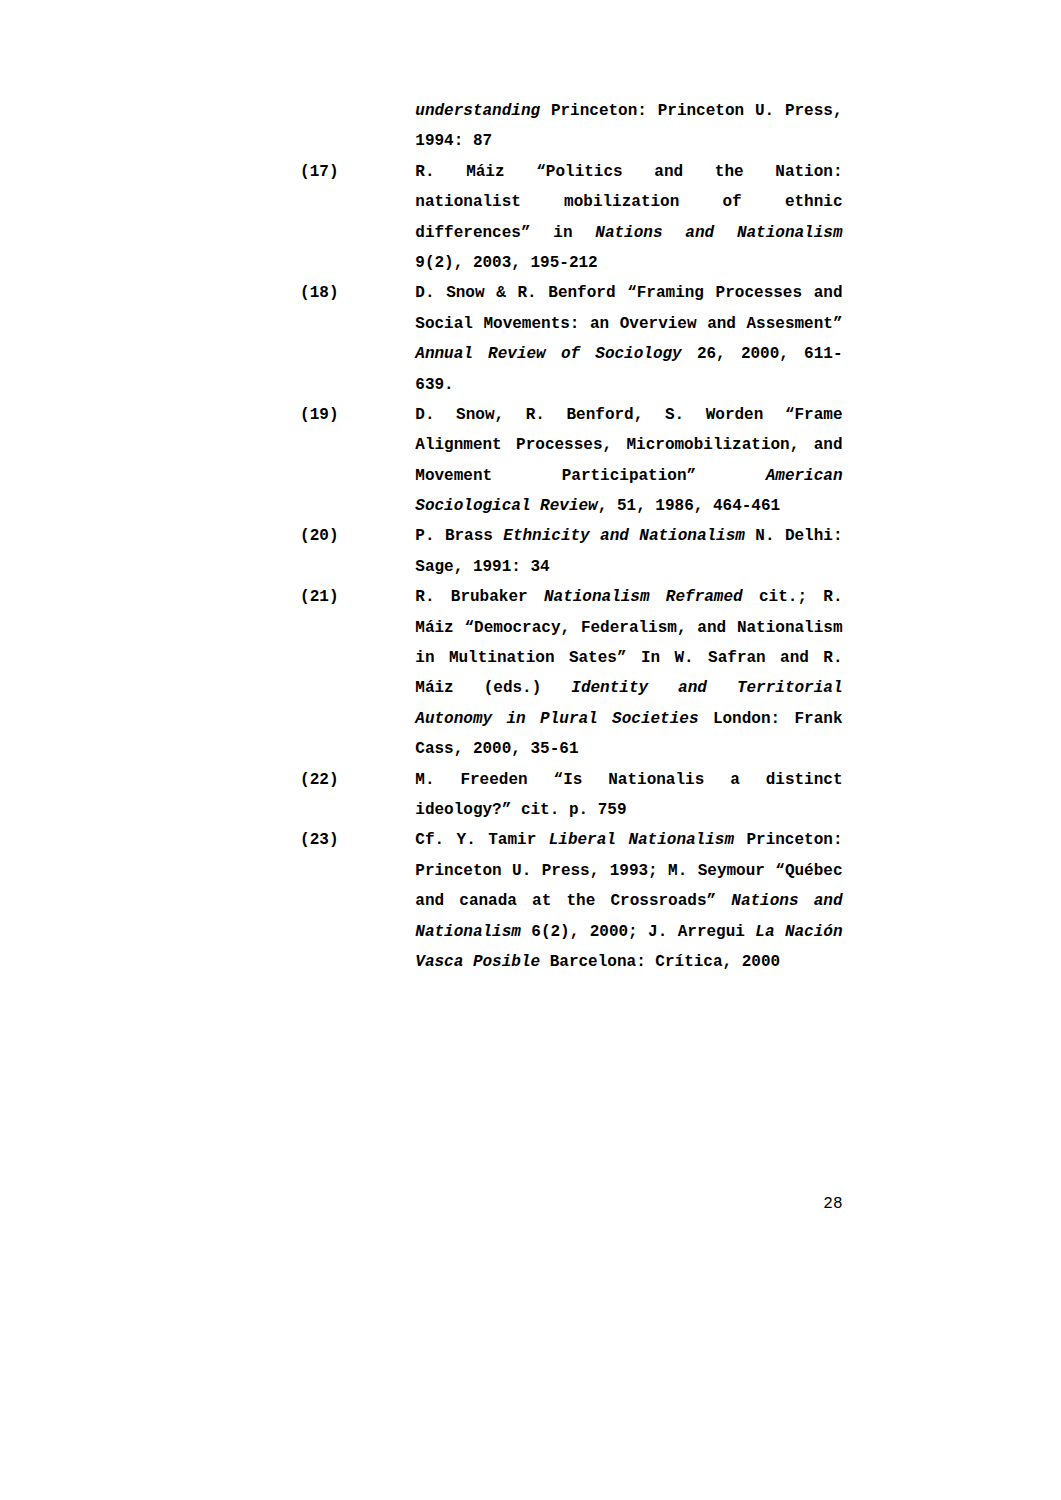understanding Princeton: Princeton U. Press, 1994: 87
R. Máiz “Politics and the Nation: nationalist mobilization of ethnic differences” in Nations and Nationalism 9(2), 2003, 195-212
D. Snow & R. Benford “Framing Processes and Social Movements: an Overview and Assesment” Annual Review of Sociology 26, 2000, 611-639.
D. Snow, R. Benford, S. Worden “Frame Alignment Processes, Micromobilization, and Movement Participation” American Sociological Review, 51, 1986, 464-461
P. Brass Ethnicity and Nationalism N. Delhi: Sage, 1991: 34
R. Brubaker Nationalism Reframed cit.; R. Máiz “Democracy, Federalism, and Nationalism in Multination Sates” In W. Safran and R. Máiz (eds.) Identity and Territorial Autonomy in Plural Societies London: Frank Cass, 2000, 35-61
M. Freeden “Is Nationalis a distinct ideology?” cit. p. 759
Cf. Y. Tamir Liberal Nationalism Princeton: Princeton U. Press, 1993; M. Seymour “Québec and canada at the Crossroads” Nations and Nationalism 6(2), 2000; J. Arregui La Nación Vasca Posible Barcelona: Crítica, 2000
28